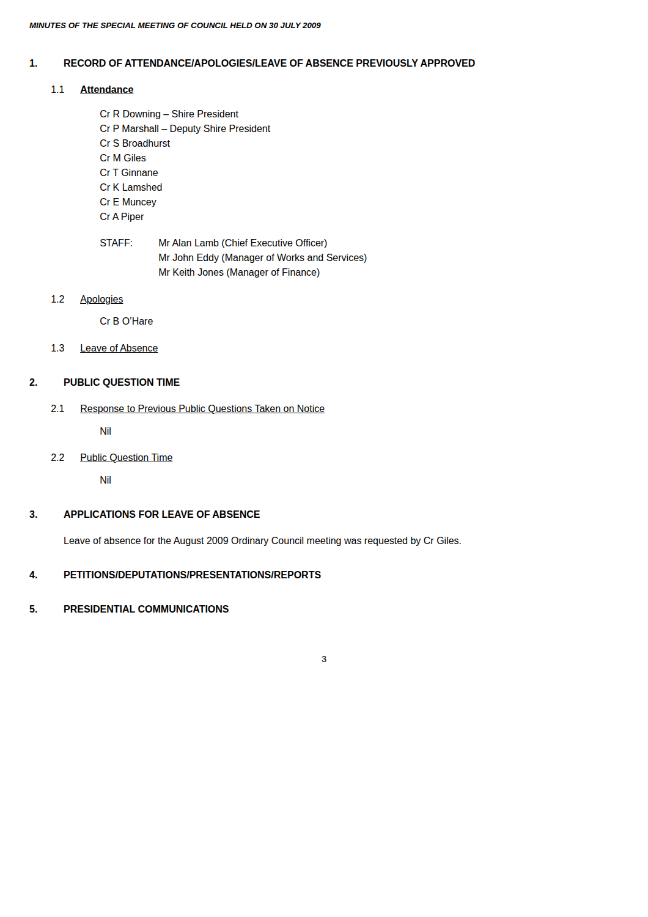MINUTES OF THE SPECIAL MEETING OF COUNCIL HELD ON 30 JULY 2009
1. RECORD OF ATTENDANCE/APOLOGIES/LEAVE OF ABSENCE PREVIOUSLY APPROVED
1.1 Attendance
Cr R Downing – Shire President
Cr P Marshall – Deputy Shire President
Cr S Broadhurst
Cr M Giles
Cr T Ginnane
Cr K Lamshed
Cr E Muncey
Cr A Piper
STAFF:
Mr Alan Lamb (Chief Executive Officer)
Mr John Eddy (Manager of Works and Services)
Mr Keith Jones (Manager of Finance)
1.2 Apologies
Cr B O’Hare
1.3 Leave of Absence
2. PUBLIC QUESTION TIME
2.1 Response to Previous Public Questions Taken on Notice
Nil
2.2 Public Question Time
Nil
3. APPLICATIONS FOR LEAVE OF ABSENCE
Leave of absence for the August 2009 Ordinary Council meeting was requested by Cr Giles.
4. PETITIONS/DEPUTATIONS/PRESENTATIONS/REPORTS
5. PRESIDENTIAL COMMUNICATIONS
3